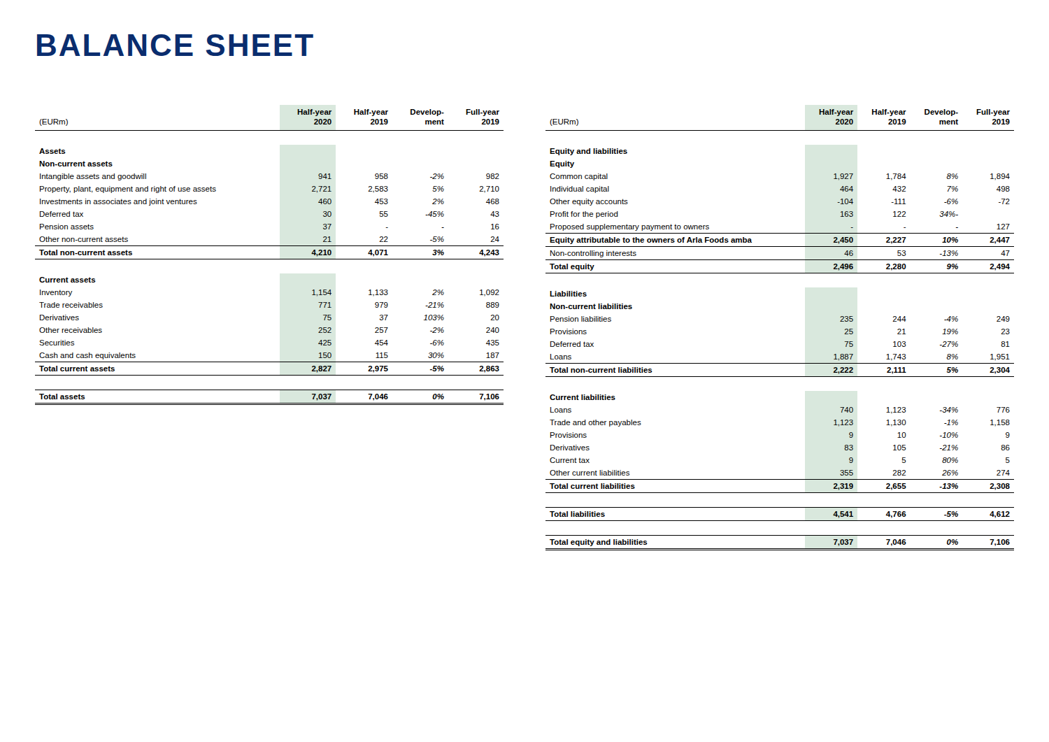BALANCE SHEET
| (EURm) | Half-year 2020 | Half-year 2019 | Develop- ment | Full-year 2019 |
| --- | --- | --- | --- | --- |
| Assets | | | | |
| Non-current assets | | | | |
| Intangible assets and goodwill | 941 | 958 | -2% | 982 |
| Property, plant, equipment and right of use assets | 2,721 | 2,583 | 5% | 2,710 |
| Investments in associates and joint ventures | 460 | 453 | 2% | 468 |
| Deferred tax | 30 | 55 | -45% | 43 |
| Pension assets | 37 | - | - | 16 |
| Other non-current assets | 21 | 22 | -5% | 24 |
| Total non-current assets | 4,210 | 4,071 | 3% | 4,243 |
| Current assets | | | | |
| Inventory | 1,154 | 1,133 | 2% | 1,092 |
| Trade receivables | 771 | 979 | -21% | 889 |
| Derivatives | 75 | 37 | 103% | 20 |
| Other receivables | 252 | 257 | -2% | 240 |
| Securities | 425 | 454 | -6% | 435 |
| Cash and cash equivalents | 150 | 115 | 30% | 187 |
| Total current assets | 2,827 | 2,975 | -5% | 2,863 |
| Total assets | 7,037 | 7,046 | 0% | 7,106 |
| (EURm) | Half-year 2020 | Half-year 2019 | Develop- ment | Full-year 2019 |
| --- | --- | --- | --- | --- |
| Equity and liabilities | | | | |
| Equity | | | | |
| Common capital | 1,927 | 1,784 | 8% | 1,894 |
| Individual capital | 464 | 432 | 7% | 498 |
| Other equity accounts | -104 | -111 | -6% | -72 |
| Profit for the period | 163 | 122 | 34%- | |
| Proposed supplementary payment to owners | - | - | - | 127 |
| Equity attributable to the owners of Arla Foods amba | 2,450 | 2,227 | 10% | 2,447 |
| Non-controlling interests | 46 | 53 | -13% | 47 |
| Total equity | 2,496 | 2,280 | 9% | 2,494 |
| Liabilities | | | | |
| Non-current liabilities | | | | |
| Pension liabilities | 235 | 244 | -4% | 249 |
| Provisions | 25 | 21 | 19% | 23 |
| Deferred tax | 75 | 103 | -27% | 81 |
| Loans | 1,887 | 1,743 | 8% | 1,951 |
| Total non-current liabilities | 2,222 | 2,111 | 5% | 2,304 |
| Current liabilities | | | | |
| Loans | 740 | 1,123 | -34% | 776 |
| Trade and other payables | 1,123 | 1,130 | -1% | 1,158 |
| Provisions | 9 | 10 | -10% | 9 |
| Derivatives | 83 | 105 | -21% | 86 |
| Current tax | 9 | 5 | 80% | 5 |
| Other current liabilities | 355 | 282 | 26% | 274 |
| Total current liabilities | 2,319 | 2,655 | -13% | 2,308 |
| Total liabilities | 4,541 | 4,766 | -5% | 4,612 |
| Total equity and liabilities | 7,037 | 7,046 | 0% | 7,106 |